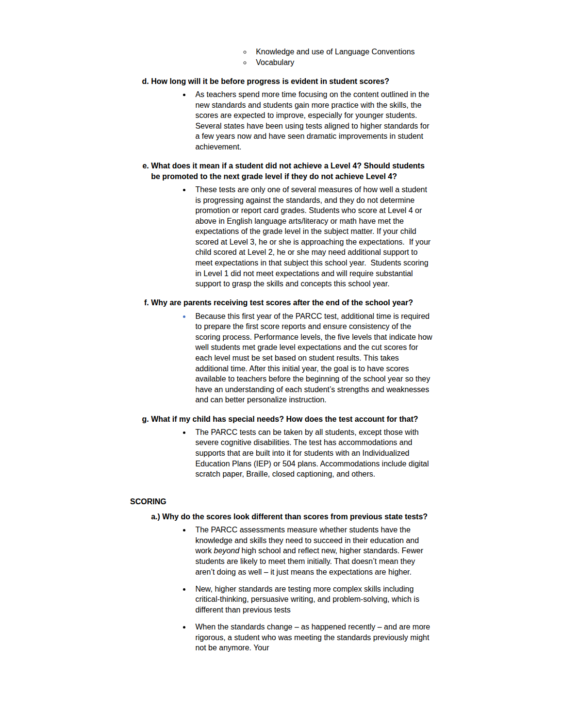Knowledge and use of Language Conventions
Vocabulary
How long will it be before progress is evident in student scores?
As teachers spend more time focusing on the content outlined in the new standards and students gain more practice with the skills, the scores are expected to improve, especially for younger students. Several states have been using tests aligned to higher standards for a few years now and have seen dramatic improvements in student achievement.
What does it mean if a student did not achieve a Level 4? Should students be promoted to the next grade level if they do not achieve Level 4?
These tests are only one of several measures of how well a student is progressing against the standards, and they do not determine promotion or report card grades. Students who score at Level 4 or above in English language arts/literacy or math have met the expectations of the grade level in the subject matter. If your child scored at Level 3, he or she is approaching the expectations. If your child scored at Level 2, he or she may need additional support to meet expectations in that subject this school year. Students scoring in Level 1 did not meet expectations and will require substantial support to grasp the skills and concepts this school year.
Why are parents receiving test scores after the end of the school year?
Because this first year of the PARCC test, additional time is required to prepare the first score reports and ensure consistency of the scoring process. Performance levels, the five levels that indicate how well students met grade level expectations and the cut scores for each level must be set based on student results. This takes additional time. After this initial year, the goal is to have scores available to teachers before the beginning of the school year so they have an understanding of each student’s strengths and weaknesses and can better personalize instruction.
What if my child has special needs? How does the test account for that?
The PARCC tests can be taken by all students, except those with severe cognitive disabilities. The test has accommodations and supports that are built into it for students with an Individualized Education Plans (IEP) or 504 plans. Accommodations include digital scratch paper, Braille, closed captioning, and others.
Scoring
a.) Why do the scores look different than scores from previous state tests?
The PARCC assessments measure whether students have the knowledge and skills they need to succeed in their education and work beyond high school and reflect new, higher standards. Fewer students are likely to meet them initially. That doesn’t mean they aren’t doing as well – it just means the expectations are higher.
New, higher standards are testing more complex skills including critical-thinking, persuasive writing, and problem-solving, which is different than previous tests
When the standards change – as happened recently – and are more rigorous, a student who was meeting the standards previously might not be anymore. Your